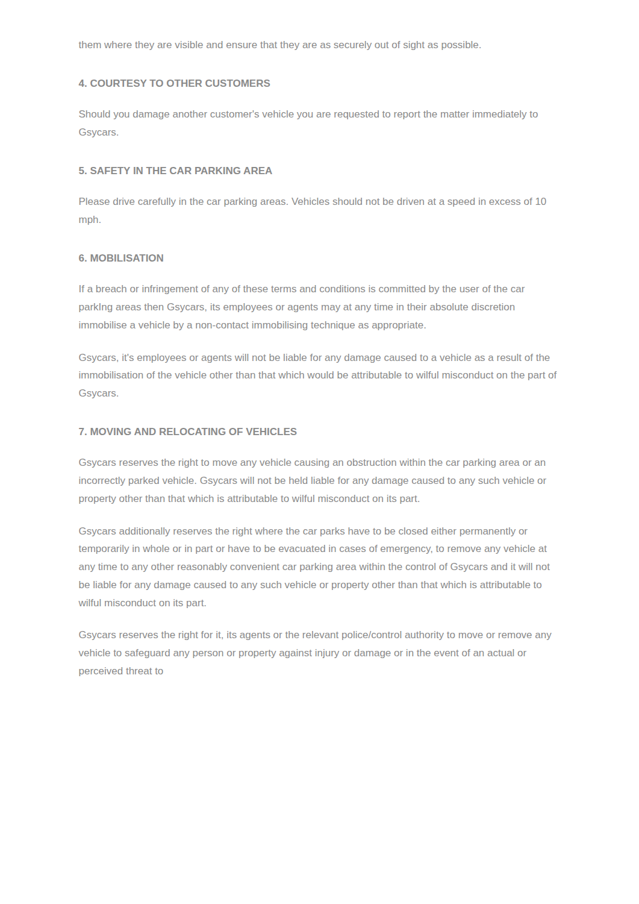them where they are visible and ensure that they are as securely out of sight as possible.
4. COURTESY TO OTHER CUSTOMERS
Should you damage another customer's vehicle you are requested to report the matter immediately to Gsycars.
5. SAFETY IN THE CAR PARKING AREA
Please drive carefully in the car parking areas. Vehicles should not be driven at a speed in excess of 10 mph.
6. MOBILISATION
If a breach or infringement of any of these terms and conditions is committed by the user of the car parkIng areas then Gsycars, its employees or agents may at any time in their absolute discretion immobilise a vehicle by a non-contact immobilising technique as appropriate.
Gsycars, it's employees or agents will not be liable for any damage caused to a vehicle as a result of the immobilisation of the vehicle other than that which would be attributable to wilful misconduct on the part of Gsycars.
7. MOVING AND RELOCATING OF VEHICLES
Gsycars reserves the right to move any vehicle causing an obstruction within the car parking area or an incorrectly parked vehicle. Gsycars will not be held liable for any damage caused to any such vehicle or property other than that which is attributable to wilful misconduct on its part.
Gsycars additionally reserves the right where the car parks have to be closed either permanently or temporarily in whole or in part or have to be evacuated in cases of emergency, to remove any vehicle at any time to any other reasonably convenient car parking area within the control of Gsycars and it will not be liable for any damage caused to any such vehicle or property other than that which is attributable to wilful misconduct on its part.
Gsycars reserves the right for it, its agents or the relevant police/control authority to move or remove any vehicle to safeguard any person or property against injury or damage or in the event of an actual or perceived threat to